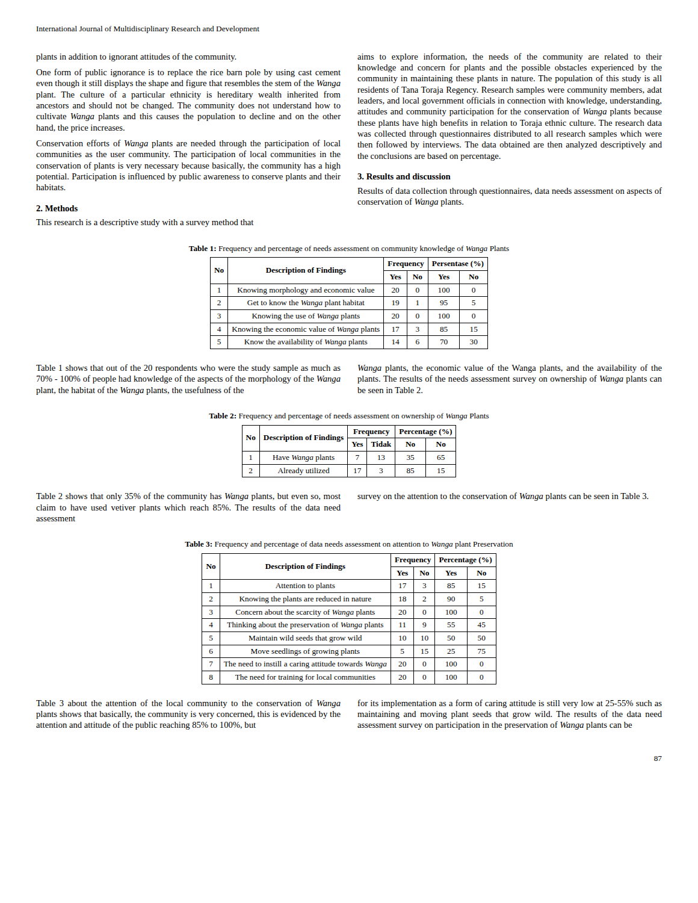International Journal of Multidisciplinary Research and Development
plants in addition to ignorant attitudes of the community.
One form of public ignorance is to replace the rice barn pole by using cast cement even though it still displays the shape and figure that resembles the stem of the Wanga plant. The culture of a particular ethnicity is hereditary wealth inherited from ancestors and should not be changed. The community does not understand how to cultivate Wanga plants and this causes the population to decline and on the other hand, the price increases.
Conservation efforts of Wanga plants are needed through the participation of local communities as the user community. The participation of local communities in the conservation of plants is very necessary because basically, the community has a high potential. Participation is influenced by public awareness to conserve plants and their habitats.
2. Methods
This research is a descriptive study with a survey method that
aims to explore information, the needs of the community are related to their knowledge and concern for plants and the possible obstacles experienced by the community in maintaining these plants in nature. The population of this study is all residents of Tana Toraja Regency. Research samples were community members, adat leaders, and local government officials in connection with knowledge, understanding, attitudes and community participation for the conservation of Wanga plants because these plants have high benefits in relation to Toraja ethnic culture. The research data was collected through questionnaires distributed to all research samples which were then followed by interviews. The data obtained are then analyzed descriptively and the conclusions are based on percentage.
3. Results and discussion
Results of data collection through questionnaires, data needs assessment on aspects of conservation of Wanga plants.
Table 1: Frequency and percentage of needs assessment on community knowledge of Wanga Plants
| No | Description of Findings | Frequency | Persentase (%) |
| --- | --- | --- | --- |
| Yes | No | Yes | No |
| 1 | Knowing morphology and economic value | 20 | 0 | 100 | 0 |
| 2 | Get to know the Wanga plant habitat | 19 | 1 | 95 | 5 |
| 3 | Knowing the use of Wanga plants | 20 | 0 | 100 | 0 |
| 4 | Knowing the economic value of Wanga plants | 17 | 3 | 85 | 15 |
| 5 | Know the availability of Wanga plants | 14 | 6 | 70 | 30 |
Table 1 shows that out of the 20 respondents who were the study sample as much as 70% - 100% of people had knowledge of the aspects of the morphology of the Wanga plant, the habitat of the Wanga plants, the usefulness of the
Wanga plants, the economic value of the Wanga plants, and the availability of the plants. The results of the needs assessment survey on ownership of Wanga plants can be seen in Table 2.
Table 2: Frequency and percentage of needs assessment on ownership of Wanga Plants
| No | Description of Findings | Frequency | Percentage (%) |
| --- | --- | --- | --- |
| Yes | Tidak | No | No |
| 1 | Have Wanga plants | 7 | 13 | 35 | 65 |
| 2 | Already utilized | 17 | 3 | 85 | 15 |
Table 2 shows that only 35% of the community has Wanga plants, but even so, most claim to have used vetiver plants which reach 85%. The results of the data need assessment
survey on the attention to the conservation of Wanga plants can be seen in Table 3.
Table 3: Frequency and percentage of data needs assessment on attention to Wanga plant Preservation
| No | Description of Findings | Frequency | Percentage (%) |
| --- | --- | --- | --- |
| Yes | No | Yes | No |
| 1 | Attention to plants | 17 | 3 | 85 | 15 |
| 2 | Knowing the plants are reduced in nature | 18 | 2 | 90 | 5 |
| 3 | Concern about the scarcity of Wanga plants | 20 | 0 | 100 | 0 |
| 4 | Thinking about the preservation of Wanga plants | 11 | 9 | 55 | 45 |
| 5 | Maintain wild seeds that grow wild | 10 | 10 | 50 | 50 |
| 6 | Move seedlings of growing plants | 5 | 15 | 25 | 75 |
| 7 | The need to instill a caring attitude towards Wanga | 20 | 0 | 100 | 0 |
| 8 | The need for training for local communities | 20 | 0 | 100 | 0 |
Table 3 about the attention of the local community to the conservation of Wanga plants shows that basically, the community is very concerned, this is evidenced by the attention and attitude of the public reaching 85% to 100%, but
for its implementation as a form of caring attitude is still very low at 25-55% such as maintaining and moving plant seeds that grow wild. The results of the data need assessment survey on participation in the preservation of Wanga plants can be
87